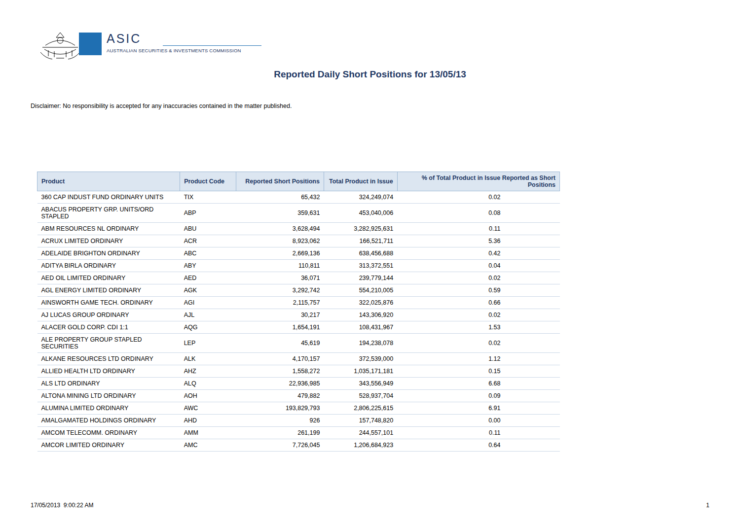ASIC
AUSTRALIAN SECURITIES & INVESTMENTS COMMISSION
Reported Daily Short Positions for 13/05/13
Disclaimer: No responsibility is accepted for any inaccuracies contained in the matter published.
| Product | Product Code | Reported Short Positions | Total Product in Issue | % of Total Product in Issue Reported as Short Positions |
| --- | --- | --- | --- | --- |
| 360 CAP INDUST FUND ORDINARY UNITS | TIX | 65,432 | 324,249,074 | 0.02 |
| ABACUS PROPERTY GRP. UNITS/ORD STAPLED | ABP | 359,631 | 453,040,006 | 0.08 |
| ABM RESOURCES NL ORDINARY | ABU | 3,628,494 | 3,282,925,631 | 0.11 |
| ACRUX LIMITED ORDINARY | ACR | 8,923,062 | 166,521,711 | 5.36 |
| ADELAIDE BRIGHTON ORDINARY | ABC | 2,669,136 | 638,456,688 | 0.42 |
| ADITYA BIRLA ORDINARY | ABY | 110,811 | 313,372,551 | 0.04 |
| AED OIL LIMITED ORDINARY | AED | 36,071 | 239,779,144 | 0.02 |
| AGL ENERGY LIMITED ORDINARY | AGK | 3,292,742 | 554,210,005 | 0.59 |
| AINSWORTH GAME TECH. ORDINARY | AGI | 2,115,757 | 322,025,876 | 0.66 |
| AJ LUCAS GROUP ORDINARY | AJL | 30,217 | 143,306,920 | 0.02 |
| ALACER GOLD CORP. CDI 1:1 | AQG | 1,654,191 | 108,431,967 | 1.53 |
| ALE PROPERTY GROUP STAPLED SECURITIES | LEP | 45,619 | 194,238,078 | 0.02 |
| ALKANE RESOURCES LTD ORDINARY | ALK | 4,170,157 | 372,539,000 | 1.12 |
| ALLIED HEALTH LTD ORDINARY | AHZ | 1,558,272 | 1,035,171,181 | 0.15 |
| ALS LTD ORDINARY | ALQ | 22,936,985 | 343,556,949 | 6.68 |
| ALTONA MINING LTD ORDINARY | AOH | 479,882 | 528,937,704 | 0.09 |
| ALUMINA LIMITED ORDINARY | AWC | 193,829,793 | 2,806,225,615 | 6.91 |
| AMALGAMATED HOLDINGS ORDINARY | AHD | 926 | 157,748,820 | 0.00 |
| AMCOM TELECOMM. ORDINARY | AMM | 261,199 | 244,557,101 | 0.11 |
| AMCOR LIMITED ORDINARY | AMC | 7,726,045 | 1,206,684,923 | 0.64 |
17/05/2013 9:00:22 AM
1